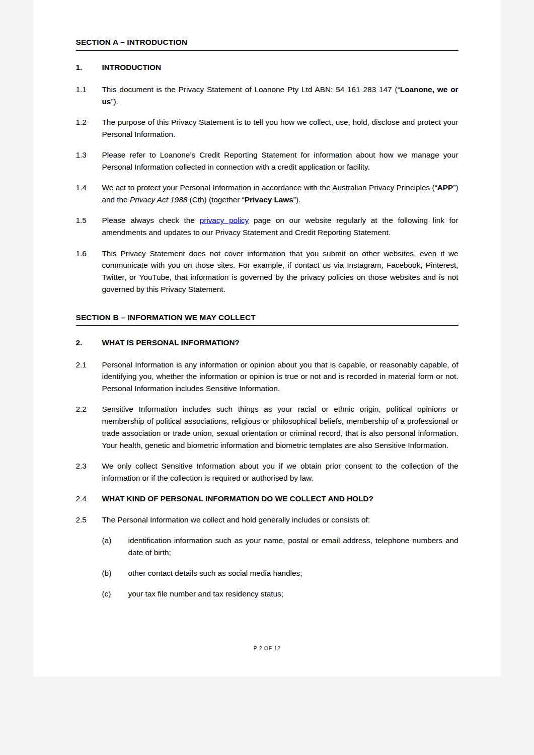Section A – Introduction
1. Introduction
1.1 This document is the Privacy Statement of Loanone Pty Ltd ABN: 54 161 283 147 (“Loanone, we or us”).
1.2 The purpose of this Privacy Statement is to tell you how we collect, use, hold, disclose and protect your Personal Information.
1.3 Please refer to Loanone’s Credit Reporting Statement for information about how we manage your Personal Information collected in connection with a credit application or facility.
1.4 We act to protect your Personal Information in accordance with the Australian Privacy Principles (“APP”) and the Privacy Act 1988 (Cth) (together “Privacy Laws”).
1.5 Please always check the privacy policy page on our website regularly at the following link for amendments and updates to our Privacy Statement and Credit Reporting Statement.
1.6 This Privacy Statement does not cover information that you submit on other websites, even if we communicate with you on those sites. For example, if contact us via Instagram, Facebook, Pinterest, Twitter, or YouTube, that information is governed by the privacy policies on those websites and is not governed by this Privacy Statement.
Section B – Information We May Collect
2. What is Personal Information?
2.1 Personal Information is any information or opinion about you that is capable, or reasonably capable, of identifying you, whether the information or opinion is true or not and is recorded in material form or not. Personal Information includes Sensitive Information.
2.2 Sensitive Information includes such things as your racial or ethnic origin, political opinions or membership of political associations, religious or philosophical beliefs, membership of a professional or trade association or trade union, sexual orientation or criminal record, that is also personal information. Your health, genetic and biometric information and biometric templates are also Sensitive Information.
2.3 We only collect Sensitive Information about you if we obtain prior consent to the collection of the information or if the collection is required or authorised by law.
2.4 What kind of Personal Information do we collect and hold?
2.5 The Personal Information we collect and hold generally includes or consists of:
(a) identification information such as your name, postal or email address, telephone numbers and date of birth;
(b) other contact details such as social media handles;
(c) your tax file number and tax residency status;
P 2 OF 12